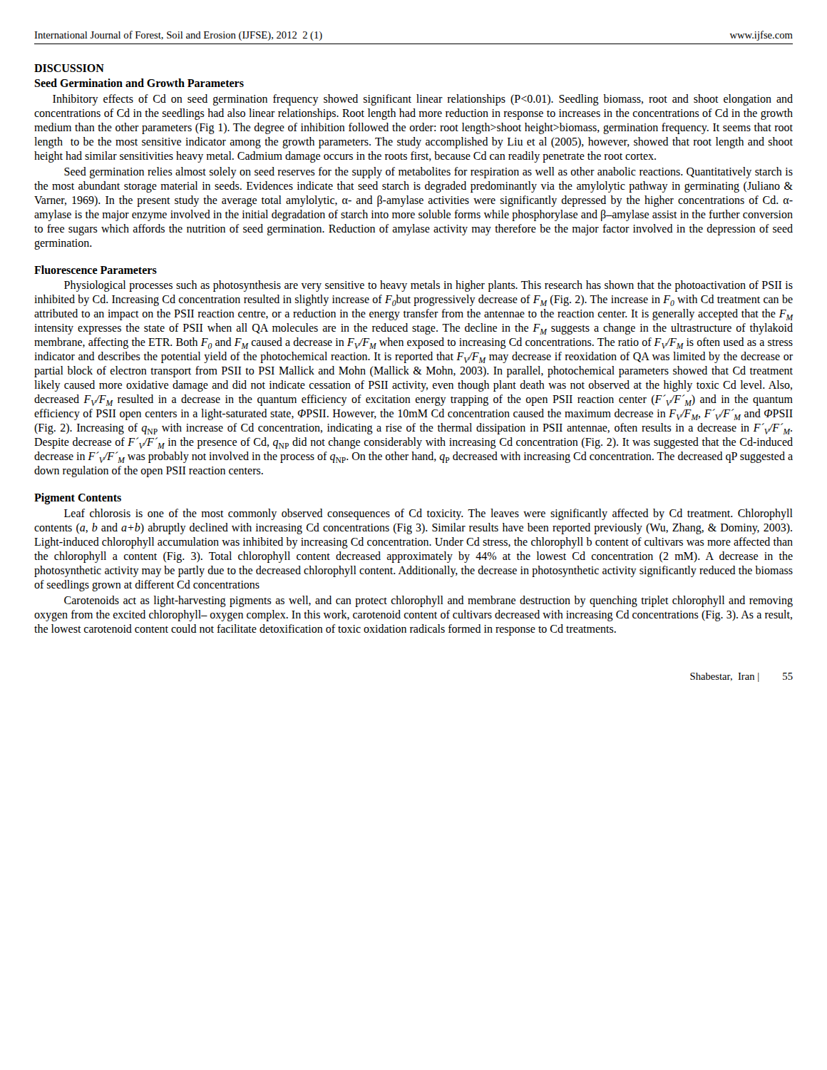International Journal of Forest, Soil and Erosion (IJFSE), 2012 2 (1)
www.ijfse.com
DISCUSSION
Seed Germination and Growth Parameters
Inhibitory effects of Cd on seed germination frequency showed significant linear relationships (P<0.01). Seedling biomass, root and shoot elongation and concentrations of Cd in the seedlings had also linear relationships. Root length had more reduction in response to increases in the concentrations of Cd in the growth medium than the other parameters (Fig 1). The degree of inhibition followed the order: root length>shoot height>biomass, germination frequency. It seems that root length to be the most sensitive indicator among the growth parameters. The study accomplished by Liu et al (2005), however, showed that root length and shoot height had similar sensitivities heavy metal. Cadmium damage occurs in the roots first, because Cd can readily penetrate the root cortex.
Seed germination relies almost solely on seed reserves for the supply of metabolites for respiration as well as other anabolic reactions. Quantitatively starch is the most abundant storage material in seeds. Evidences indicate that seed starch is degraded predominantly via the amylolytic pathway in germinating (Juliano & Varner, 1969). In the present study the average total amylolytic, α- and β-amylase activities were significantly depressed by the higher concentrations of Cd. α-amylase is the major enzyme involved in the initial degradation of starch into more soluble forms while phosphorylase and β–amylase assist in the further conversion to free sugars which affords the nutrition of seed germination. Reduction of amylase activity may therefore be the major factor involved in the depression of seed germination.
Fluorescence Parameters
Physiological processes such as photosynthesis are very sensitive to heavy metals in higher plants. This research has shown that the photoactivation of PSII is inhibited by Cd. Increasing Cd concentration resulted in slightly increase of F0but progressively decrease of FM (Fig. 2). The increase in F0 with Cd treatment can be attributed to an impact on the PSII reaction centre, or a reduction in the energy transfer from the antennae to the reaction center. It is generally accepted that the FM intensity expresses the state of PSII when all QA molecules are in the reduced stage. The decline in the FM suggests a change in the ultrastructure of thylakoid membrane, affecting the ETR. Both F0 and FM caused a decrease in FV/FM when exposed to increasing Cd concentrations. The ratio of FV/FM is often used as a stress indicator and describes the potential yield of the photochemical reaction. It is reported that FV/FM may decrease if reoxidation of QA was limited by the decrease or partial block of electron transport from PSII to PSI Mallick and Mohn (Mallick & Mohn, 2003). In parallel, photochemical parameters showed that Cd treatment likely caused more oxidative damage and did not indicate cessation of PSII activity, even though plant death was not observed at the highly toxic Cd level. Also, decreased FV/FM resulted in a decrease in the quantum efficiency of excitation energy trapping of the open PSII reaction center (F´V/F´M) and in the quantum efficiency of PSII open centers in a light-saturated state, ΦPSII. However, the 10mM Cd concentration caused the maximum decrease in FV/FM, F´V/F´M and ΦPSII (Fig. 2). Increasing of qNP with increase of Cd concentration, indicating a rise of the thermal dissipation in PSII antennae, often results in a decrease in F´V/F´M. Despite decrease of F´V/F´M in the presence of Cd, qNP did not change considerably with increasing Cd concentration (Fig. 2). It was suggested that the Cd-induced decrease in F´V/F´M was probably not involved in the process of qNP. On the other hand, qP decreased with increasing Cd concentration. The decreased qP suggested a down regulation of the open PSII reaction centers.
Pigment Contents
Leaf chlorosis is one of the most commonly observed consequences of Cd toxicity. The leaves were significantly affected by Cd treatment. Chlorophyll contents (a, b and a+b) abruptly declined with increasing Cd concentrations (Fig 3). Similar results have been reported previously (Wu, Zhang, & Dominy, 2003). Light-induced chlorophyll accumulation was inhibited by increasing Cd concentration. Under Cd stress, the chlorophyll b content of cultivars was more affected than the chlorophyll a content (Fig. 3). Total chlorophyll content decreased approximately by 44% at the lowest Cd concentration (2 mM). A decrease in the photosynthetic activity may be partly due to the decreased chlorophyll content. Additionally, the decrease in photosynthetic activity significantly reduced the biomass of seedlings grown at different Cd concentrations
Carotenoids act as light-harvesting pigments as well, and can protect chlorophyll and membrane destruction by quenching triplet chlorophyll and removing oxygen from the excited chlorophyll– oxygen complex. In this work, carotenoid content of cultivars decreased with increasing Cd concentrations (Fig. 3). As a result, the lowest carotenoid content could not facilitate detoxification of toxic oxidation radicals formed in response to Cd treatments.
Shabestar, Iran |55